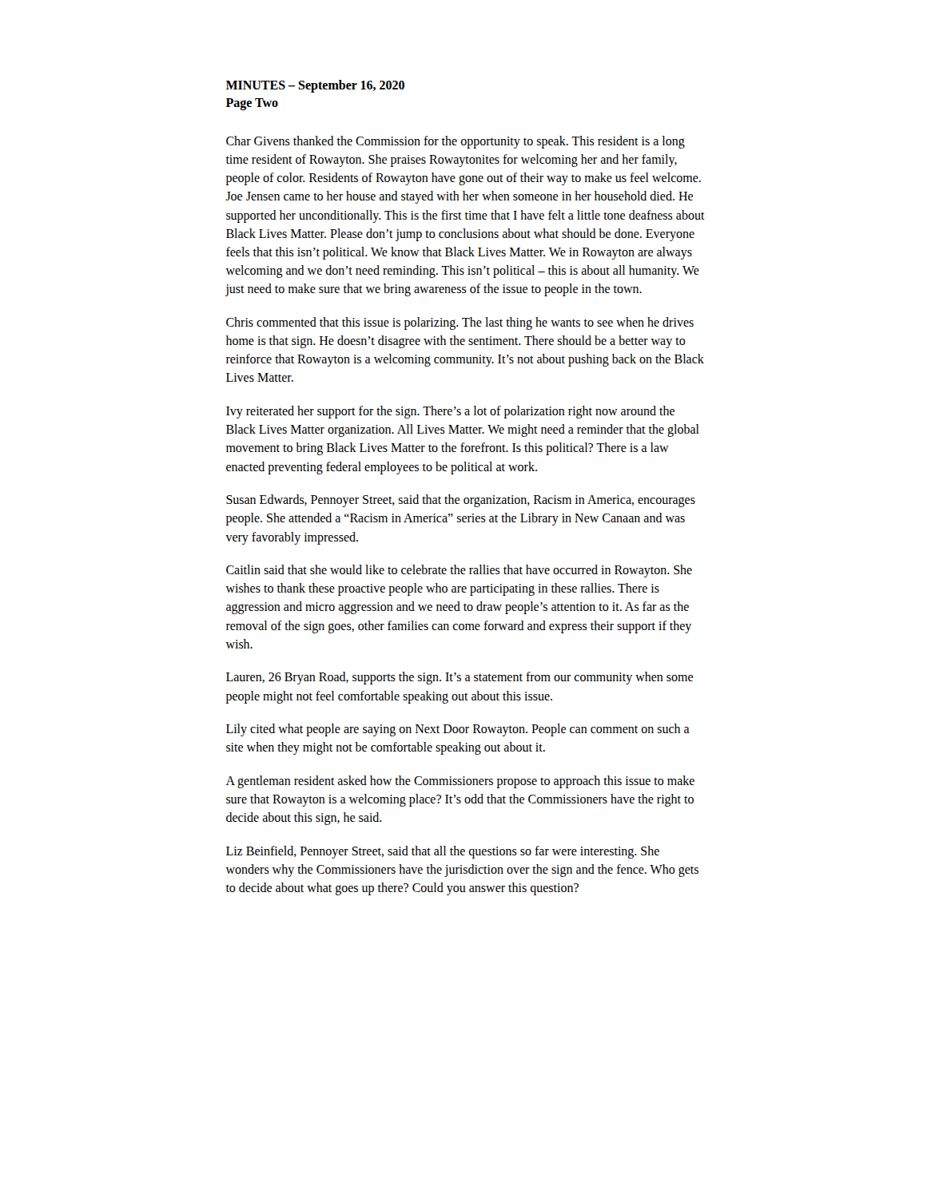MINUTES – September 16, 2020
Page Two
Char Givens thanked the Commission for the opportunity to speak. This resident is a long time resident of Rowayton. She praises Rowaytonites for welcoming her and her family, people of color. Residents of Rowayton have gone out of their way to make us feel welcome. Joe Jensen came to her house and stayed with her when someone in her household died. He supported her unconditionally. This is the first time that I have felt a little tone deafness about Black Lives Matter. Please don’t jump to conclusions about what should be done. Everyone feels that this isn’t political. We know that Black Lives Matter. We in Rowayton are always welcoming and we don’t need reminding. This isn’t political – this is about all humanity. We just need to make sure that we bring awareness of the issue to people in the town.
Chris commented that this issue is polarizing. The last thing he wants to see when he drives home is that sign. He doesn’t disagree with the sentiment. There should be a better way to reinforce that Rowayton is a welcoming community. It’s not about pushing back on the Black Lives Matter.
Ivy reiterated her support for the sign. There’s a lot of polarization right now around the Black Lives Matter organization. All Lives Matter. We might need a reminder that the global movement to bring Black Lives Matter to the forefront. Is this political? There is a law enacted preventing federal employees to be political at work.
Susan Edwards, Pennoyer Street, said that the organization, Racism in America, encourages people. She attended a “Racism in America” series at the Library in New Canaan and was very favorably impressed.
Caitlin said that she would like to celebrate the rallies that have occurred in Rowayton. She wishes to thank these proactive people who are participating in these rallies. There is aggression and micro aggression and we need to draw people’s attention to it. As far as the removal of the sign goes, other families can come forward and express their support if they wish.
Lauren, 26 Bryan Road, supports the sign. It’s a statement from our community when some people might not feel comfortable speaking out about this issue.
Lily cited what people are saying on Next Door Rowayton. People can comment on such a site when they might not be comfortable speaking out about it.
A gentleman resident asked how the Commissioners propose to approach this issue to make sure that Rowayton is a welcoming place? It’s odd that the Commissioners have the right to decide about this sign, he said.
Liz Beinfield, Pennoyer Street, said that all the questions so far were interesting. She wonders why the Commissioners have the jurisdiction over the sign and the fence. Who gets to decide about what goes up there? Could you answer this question?